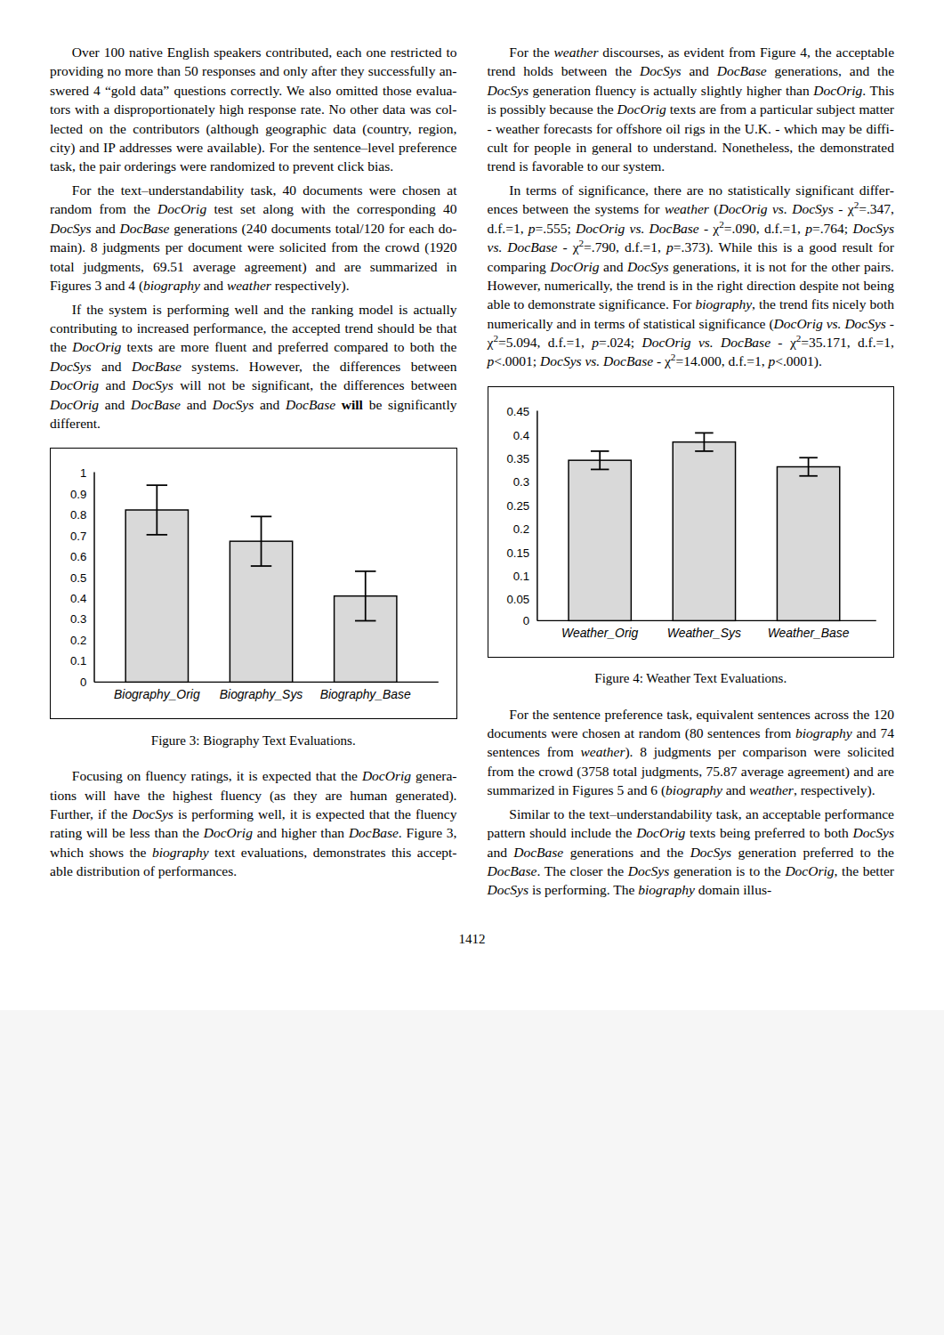Over 100 native English speakers contributed, each one restricted to providing no more than 50 responses and only after they successfully answered 4 “gold data” questions correctly. We also omitted those evaluators with a disproportionately high response rate. No other data was collected on the contributors (although geographic data (country, region, city) and IP addresses were available). For the sentence–level preference task, the pair orderings were randomized to prevent click bias.
For the text–understandability task, 40 documents were chosen at random from the DocOrig test set along with the corresponding 40 DocSys and DocBase generations (240 documents total/120 for each domain). 8 judgments per document were solicited from the crowd (1920 total judgments, 69.51 average agreement) and are summarized in Figures 3 and 4 (biography and weather respectively).
If the system is performing well and the ranking model is actually contributing to increased performance, the accepted trend should be that the DocOrig texts are more fluent and preferred compared to both the DocSys and DocBase systems. However, the differences between DocOrig and DocSys will not be significant, the differences between DocOrig and DocBase and DocSys and DocBase will be significantly different.
1 0.9 0.8 0.7 0.6 0.5 0.4 0.3 0.2 0.1 0 Biography_Orig Biography_Sys Biography_Base
Figure 3: Biography Text Evaluations.
Focusing on fluency ratings, it is expected that the DocOrig generations will have the highest fluency (as they are human generated). Further, if the DocSys is performing well, it is expected that the fluency rating will be less than the DocOrig and higher than DocBase. Figure 3, which shows the biography text evaluations, demonstrates this acceptable distribution of performances.
For the weather discourses, as evident from Figure 4, the acceptable trend holds between the DocSys and DocBase generations, and the DocSys generation fluency is actually slightly higher than DocOrig. This is possibly because the DocOrig texts are from a particular subject matter - weather forecasts for offshore oil rigs in the U.K. - which may be difficult for people in general to understand. Nonetheless, the demonstrated trend is favorable to our system.
In terms of significance, there are no statistically significant differences between the systems for weather (DocOrig vs. DocSys - χ2=.347, d.f.=1, p=.555; DocOrig vs. DocBase - χ2=.090, d.f.=1, p=.764; DocSys vs. DocBase - χ2=.790, d.f.=1, p=.373). While this is a good result for comparing DocOrig and DocSys generations, it is not for the other pairs. However, numerically, the trend is in the right direction despite not being able to demonstrate significance. For biography, the trend fits nicely both numerically and in terms of statistical significance (DocOrig vs. DocSys - χ2=5.094, d.f.=1, p=.024; DocOrig vs. DocBase - χ2=35.171, d.f.=1, p<.0001; DocSys vs. DocBase - χ2=14.000, d.f.=1, p<.0001).
0.45 0.4 0.35 0.3 0.25 0.2 0.15 0.1 0.05 0 Weather_Orig Weather_Sys Weather_Base
Figure 4: Weather Text Evaluations.
For the sentence preference task, equivalent sentences across the 120 documents were chosen at random (80 sentences from biography and 74 sentences from weather). 8 judgments per comparison were solicited from the crowd (3758 total judgments, 75.87 average agreement) and are summarized in Figures 5 and 6 (biography and weather, respectively).
Similar to the text–understandability task, an acceptable performance pattern should include the DocOrig texts being preferred to both DocSys and DocBase generations and the DocSys generation preferred to the DocBase. The closer the DocSys generation is to the DocOrig, the better DocSys is performing. The biography domain illus-
1412